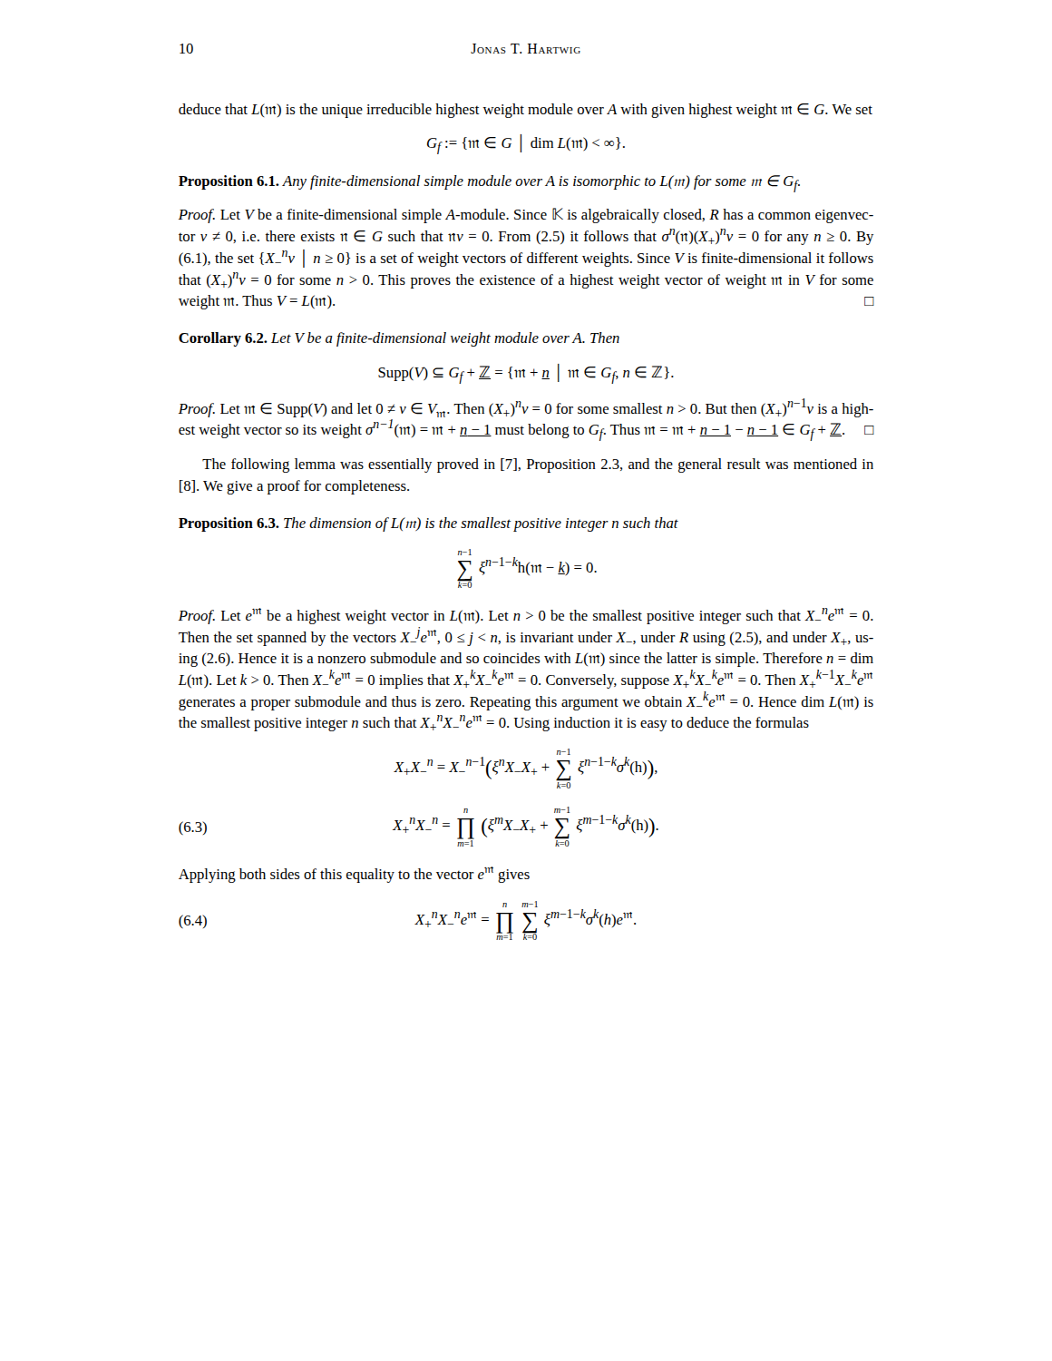10 Jonas T. Hartwig 10
deduce that L(𝔪) is the unique irreducible highest weight module over A with given highest weight 𝔪 ∈ G. We set
Gf := {𝔪 ∈ G │ dim L(𝔪) < ∞}.
Proposition 6.1. Any finite-dimensional simple module over A is isomorphic to L(𝔪) for some 𝔪 ∈ Gf.
Proof. Let V be a finite-dimensional simple A-module. Since 𝕂 is algebraically closed, R has a common eigenvector v ≠ 0, i.e. there exists 𝔫 ∈ G such that 𝔫v = 0. From (2.5) it follows that σn(𝔫)(X+)nv = 0 for any n ≥ 0. By (6.1), the set {X−nv │ n ≥ 0} is a set of weight vectors of different weights. Since V is finite-dimensional it follows that (X+)nv = 0 for some n > 0. This proves the existence of a highest weight vector of weight 𝔪 in V for some weight 𝔪. Thus V = L(𝔪). □
Corollary 6.2. Let V be a finite-dimensional weight module over A. Then
Supp(V) ⊆ Gf + ℤ = {𝔪 + n │ 𝔪 ∈ Gf, n ∈ ℤ}.
Proof. Let 𝔪 ∈ Supp(V) and let 0 ≠ v ∈ V𝔪. Then (X+)nv = 0 for some smallest n > 0. But then (X+)n−1v is a highest weight vector so its weight σn−1(𝔪) = 𝔪 + n − 1 must belong to Gf. Thus 𝔪 = 𝔪 + n − 1 − n − 1 ∈ Gf + ℤ. □
The following lemma was essentially proved in [7], Proposition 2.3, and the general result was mentioned in [8]. We give a proof for completeness.
Proposition 6.3. The dimension of L(𝔪) is the smallest positive integer n such that
n−1∑k=0 ξn−1−kh(𝔪 − k) = 0.
Proof. Let e𝔪 be a highest weight vector in L(𝔪). Let n > 0 be the smallest positive integer such that X−ne𝔪 = 0. Then the set spanned by the vectors X−je𝔪, 0 ≤ j < n, is invariant under X−, under R using (2.5), and under X+, using (2.6). Hence it is a nonzero submodule and so coincides with L(𝔪) since the latter is simple. Therefore n = dim L(𝔪). Let k > 0. Then X−ke𝔪 = 0 implies that X+kX−ke𝔪 = 0. Conversely, suppose X+kX−ke𝔪 = 0. Then X+k−1X−ke𝔪 generates a proper submodule and thus is zero. Repeating this argument we obtain X−ke𝔪 = 0. Hence dim L(𝔪) is the smallest positive integer n such that X+nX−ne𝔪 = 0. Using induction it is easy to deduce the formulas
X+X−n = X−n−1(ξn X−X+ + n−1∑k=0 ξn−1−kσk(h)),
(6.3) X+nX−n = n∏m=1 (ξm X−X+ + m−1∑k=0 ξm−1−kσk(h)).
Applying both sides of this equality to the vector e𝔪 gives
(6.4) X+nX−ne𝔪 = n∏m=1 m−1∑k=0 ξm−1−kσk(h)e𝔪.